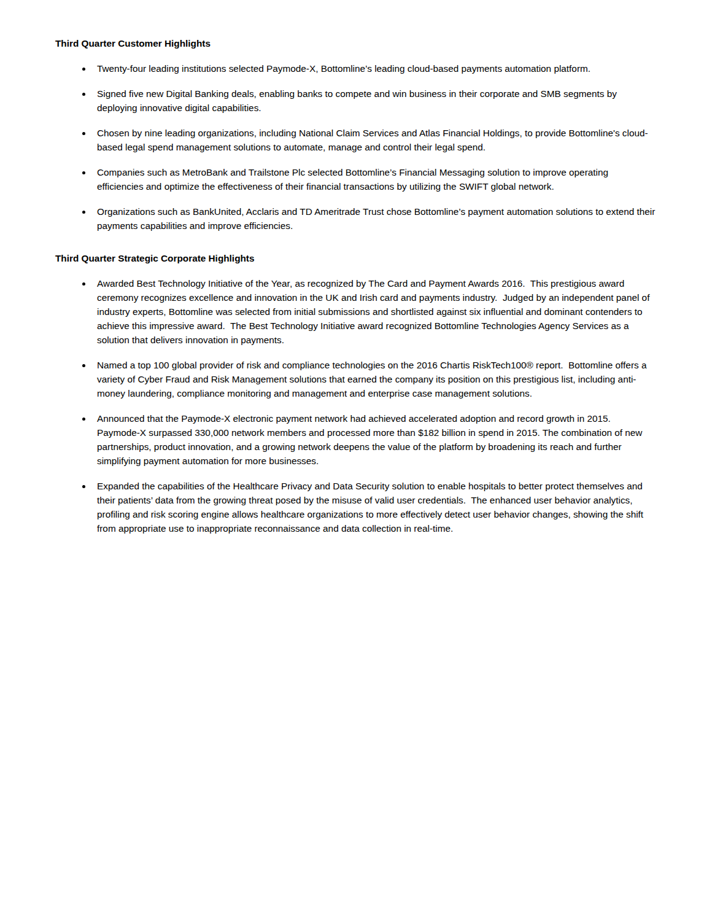Third Quarter Customer Highlights
Twenty-four leading institutions selected Paymode-X, Bottomline’s leading cloud-based payments automation platform.
Signed five new Digital Banking deals, enabling banks to compete and win business in their corporate and SMB segments by deploying innovative digital capabilities.
Chosen by nine leading organizations, including National Claim Services and Atlas Financial Holdings, to provide Bottomline's cloud-based legal spend management solutions to automate, manage and control their legal spend.
Companies such as MetroBank and Trailstone Plc selected Bottomline’s Financial Messaging solution to improve operating efficiencies and optimize the effectiveness of their financial transactions by utilizing the SWIFT global network.
Organizations such as BankUnited, Acclaris and TD Ameritrade Trust chose Bottomline’s payment automation solutions to extend their payments capabilities and improve efficiencies.
Third Quarter Strategic Corporate Highlights
Awarded Best Technology Initiative of the Year, as recognized by The Card and Payment Awards 2016. This prestigious award ceremony recognizes excellence and innovation in the UK and Irish card and payments industry. Judged by an independent panel of industry experts, Bottomline was selected from initial submissions and shortlisted against six influential and dominant contenders to achieve this impressive award. The Best Technology Initiative award recognized Bottomline Technologies Agency Services as a solution that delivers innovation in payments.
Named a top 100 global provider of risk and compliance technologies on the 2016 Chartis RiskTech100® report. Bottomline offers a variety of Cyber Fraud and Risk Management solutions that earned the company its position on this prestigious list, including anti-money laundering, compliance monitoring and management and enterprise case management solutions.
Announced that the Paymode-X electronic payment network had achieved accelerated adoption and record growth in 2015. Paymode-X surpassed 330,000 network members and processed more than $182 billion in spend in 2015. The combination of new partnerships, product innovation, and a growing network deepens the value of the platform by broadening its reach and further simplifying payment automation for more businesses.
Expanded the capabilities of the Healthcare Privacy and Data Security solution to enable hospitals to better protect themselves and their patients’ data from the growing threat posed by the misuse of valid user credentials. The enhanced user behavior analytics, profiling and risk scoring engine allows healthcare organizations to more effectively detect user behavior changes, showing the shift from appropriate use to inappropriate reconnaissance and data collection in real-time.